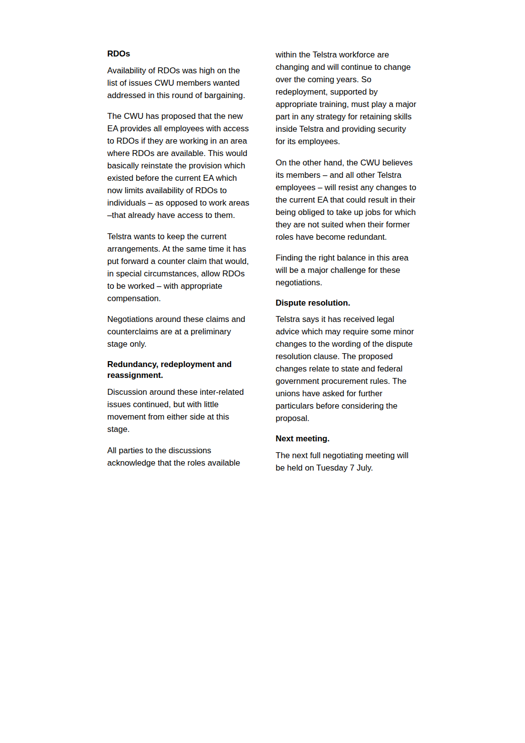RDOs
Availability of RDOs was high on the list of issues CWU members wanted addressed in this round of bargaining.
The CWU has proposed that the new EA provides all employees with access to RDOs if they are working in an area where RDOs are available. This would basically reinstate the provision which existed before the current EA which now limits availability of RDOs to individuals – as opposed to work areas –that already have access to them.
Telstra wants to keep the current arrangements. At the same time it has put forward a counter claim that would, in special circumstances, allow RDOs to be worked – with appropriate compensation.
Negotiations around these claims and counterclaims are at a preliminary stage only.
Redundancy, redeployment and reassignment.
Discussion around these inter-related issues continued, but with little movement from either side at this stage.
All parties to the discussions acknowledge that the roles available within the Telstra workforce are changing and will continue to change over the coming years. So redeployment, supported by appropriate training, must play a major part in any strategy for retaining skills inside Telstra and providing security for its employees.
On the other hand, the CWU believes its members – and all other Telstra employees – will resist any changes to the current EA that could result in their being obliged to take up jobs for which they are not suited when their former roles have become redundant.
Finding the right balance in this area will be a major challenge for these negotiations.
Dispute resolution.
Telstra says it has received legal advice which may require some minor changes to the wording of the dispute resolution clause. The proposed changes relate to state and federal government procurement rules. The unions have asked for further particulars before considering the proposal.
Next meeting.
The next full negotiating meeting will be held on Tuesday 7 July.